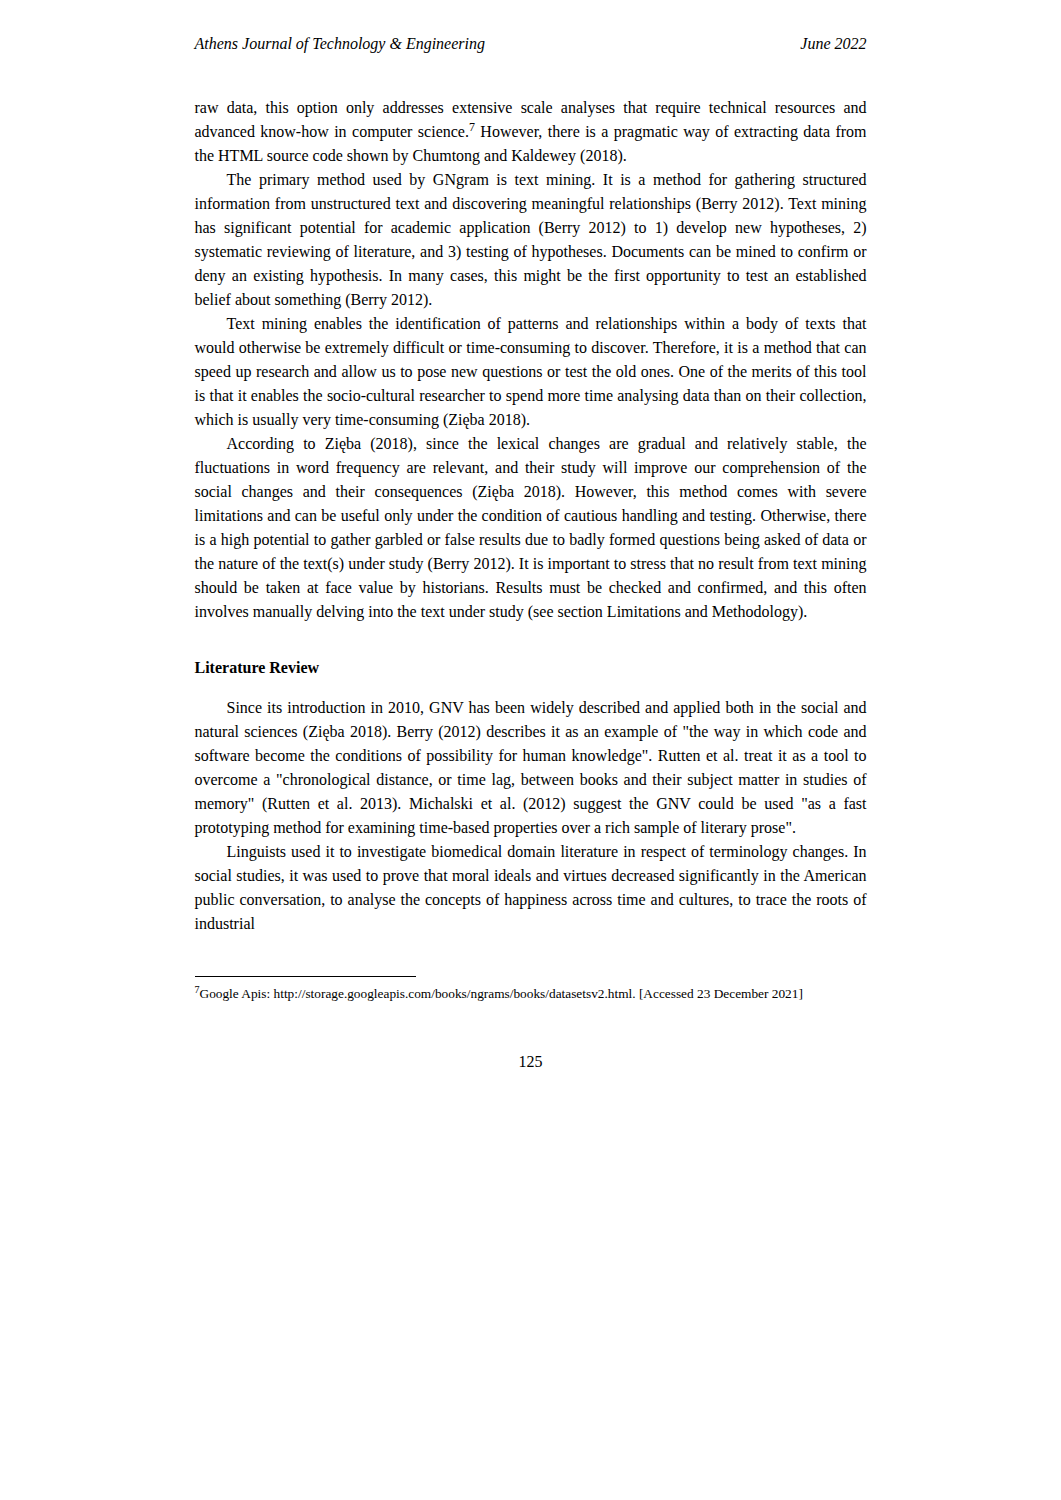Athens Journal of Technology & Engineering June 2022
raw data, this option only addresses extensive scale analyses that require technical resources and advanced know-how in computer science.7 However, there is a pragmatic way of extracting data from the HTML source code shown by Chumtong and Kaldewey (2018).
The primary method used by GNgram is text mining. It is a method for gathering structured information from unstructured text and discovering meaningful relationships (Berry 2012). Text mining has significant potential for academic application (Berry 2012) to 1) develop new hypotheses, 2) systematic reviewing of literature, and 3) testing of hypotheses. Documents can be mined to confirm or deny an existing hypothesis. In many cases, this might be the first opportunity to test an established belief about something (Berry 2012).
Text mining enables the identification of patterns and relationships within a body of texts that would otherwise be extremely difficult or time-consuming to discover. Therefore, it is a method that can speed up research and allow us to pose new questions or test the old ones. One of the merits of this tool is that it enables the socio-cultural researcher to spend more time analysing data than on their collection, which is usually very time-consuming (Zięba 2018).
According to Zięba (2018), since the lexical changes are gradual and relatively stable, the fluctuations in word frequency are relevant, and their study will improve our comprehension of the social changes and their consequences (Zięba 2018). However, this method comes with severe limitations and can be useful only under the condition of cautious handling and testing. Otherwise, there is a high potential to gather garbled or false results due to badly formed questions being asked of data or the nature of the text(s) under study (Berry 2012). It is important to stress that no result from text mining should be taken at face value by historians. Results must be checked and confirmed, and this often involves manually delving into the text under study (see section Limitations and Methodology).
Literature Review
Since its introduction in 2010, GNV has been widely described and applied both in the social and natural sciences (Zięba 2018). Berry (2012) describes it as an example of "the way in which code and software become the conditions of possibility for human knowledge". Rutten et al. treat it as a tool to overcome a "chronological distance, or time lag, between books and their subject matter in studies of memory" (Rutten et al. 2013). Michalski et al. (2012) suggest the GNV could be used "as a fast prototyping method for examining time-based properties over a rich sample of literary prose".
Linguists used it to investigate biomedical domain literature in respect of terminology changes. In social studies, it was used to prove that moral ideals and virtues decreased significantly in the American public conversation, to analyse the concepts of happiness across time and cultures, to trace the roots of industrial
7Google Apis: http://storage.googleapis.com/books/ngrams/books/datasetsv2.html. [Accessed 23 December 2021]
125